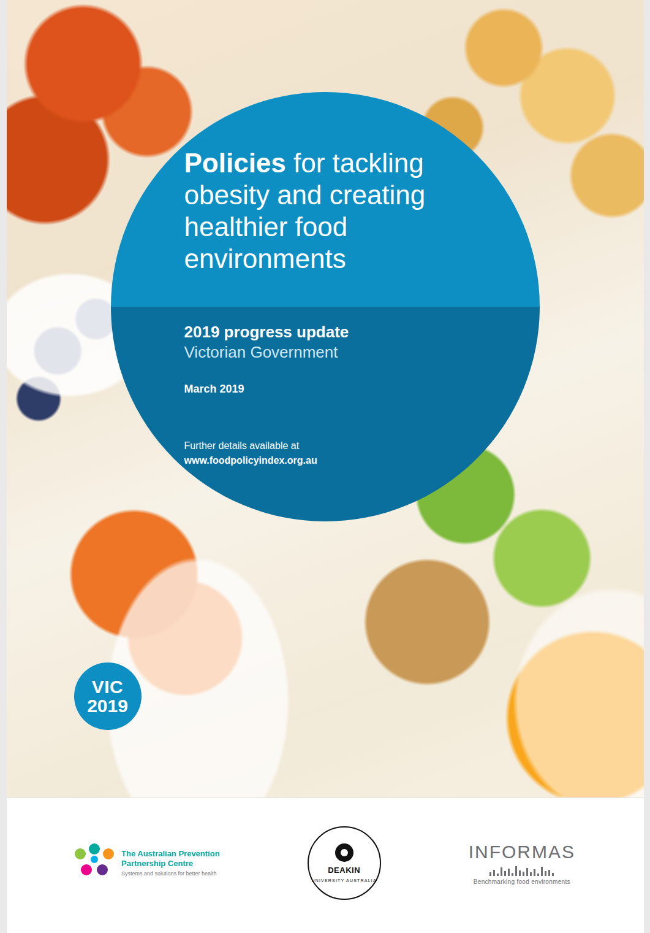Policies for tackling obesity and creating healthier food environments
2019 progress update
Victorian Government
March 2019
Further details available at
www.foodpolicyindex.org.au
VIC 2019
The Australian Prevention
Partnership Centre
Systems and solutions for better health
DEAKIN
UNIVERSITY AUSTRALIA
INFORMAS
Benchmarking food environments